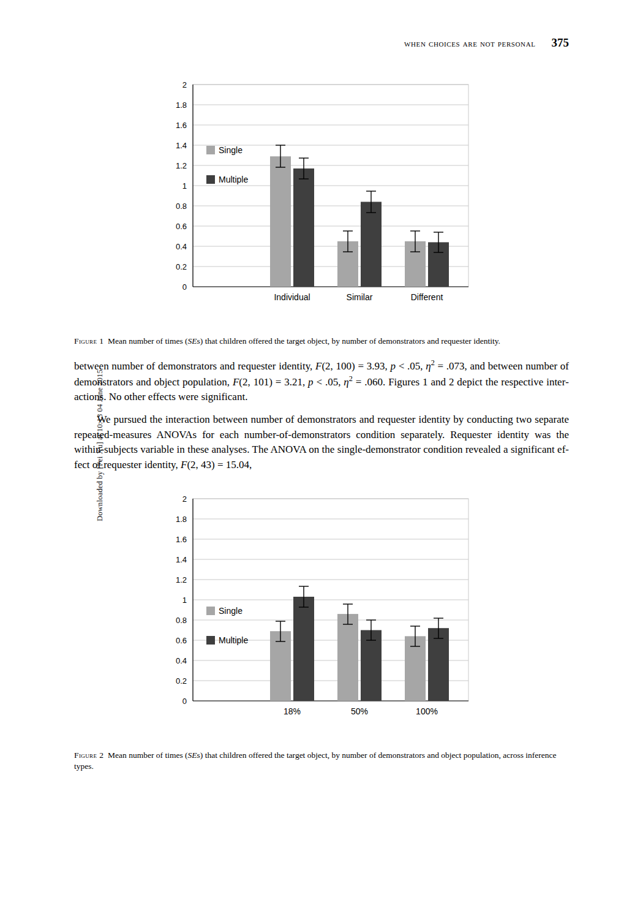Downloaded by [Fei Xu] at 10:13 04 June 2015
when choices are not personal
375
2 1.8 1.6 1.4 1.2 1 0.8 0.6 0.4 0.2 0 Single Multiple Individual Similar Different
Figure 1 Mean number of times (SEs) that children offered the target object, by number of demonstrators and requester identity.
between number of demonstrators and requester identity, F(2, 100) = 3.93, p < .05, η 2 = .073, and between number of demonstrators and object population, F(2, 101) = 3.21, p < .05, η 2 = .060. Figures 1 and 2 depict the respective interactions. No other effects were significant.
We pursued the interaction between number of demonstrators and requester identity by conducting two separate repeated-measures ANOVAs for each number-of-demonstrators condition separately. Requester identity was the within-subjects variable in these analyses. The ANOVA on the single-demonstrator condition revealed a significant effect of requester identity, F(2, 43) = 15.04,
2 1.8 1.6 1.4 1.2 1 0.8 0.6 0.4 0.2 0 Single Multiple 18% 50% 100%
Figure 2 Mean number of times (SEs) that children offered the target object, by number of demonstrators and object population, across inference types.